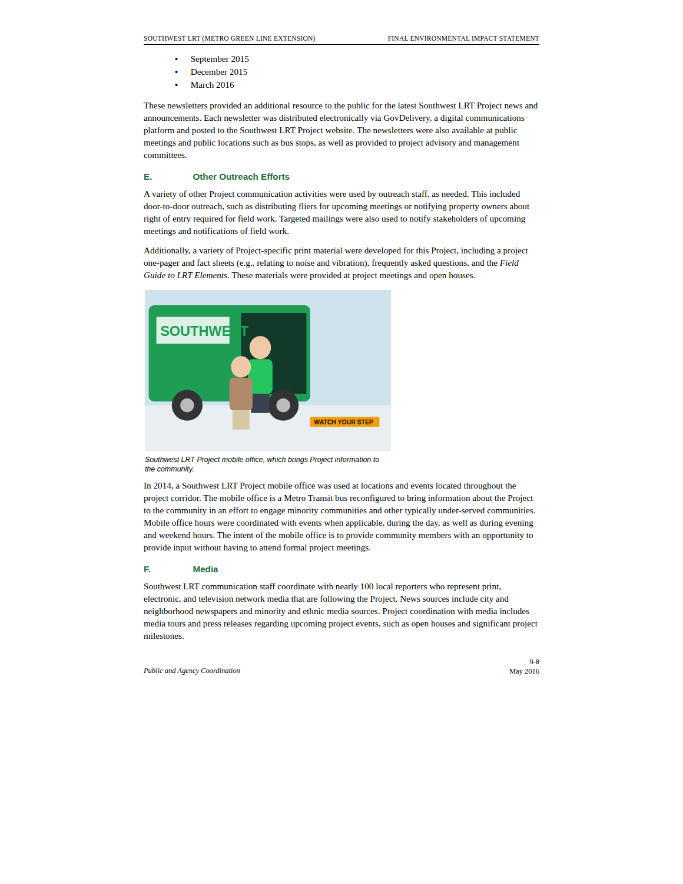SOUTHWEST LRT (METRO GREEN LINE EXTENSION) FINAL ENVIRONMENTAL IMPACT STATEMENT
September 2015
December 2015
March 2016
These newsletters provided an additional resource to the public for the latest Southwest LRT Project news and announcements. Each newsletter was distributed electronically via GovDelivery, a digital communications platform and posted to the Southwest LRT Project website. The newsletters were also available at public meetings and public locations such as bus stops, as well as provided to project advisory and management committees.
E. Other Outreach Efforts
A variety of other Project communication activities were used by outreach staff, as needed. This included door-to-door outreach, such as distributing fliers for upcoming meetings or notifying property owners about right of entry required for field work. Targeted mailings were also used to notify stakeholders of upcoming meetings and notifications of field work.
Additionally, a variety of Project-specific print material were developed for this Project, including a project one-pager and fact sheets (e.g., relating to noise and vibration), frequently asked questions, and the Field Guide to LRT Elements. These materials were provided at project meetings and open houses.
Southwest LRT Project mobile office, which brings Project information to the community.
In 2014, a Southwest LRT Project mobile office was used at locations and events located throughout the project corridor. The mobile office is a Metro Transit bus reconfigured to bring information about the Project to the community in an effort to engage minority communities and other typically under-served communities. Mobile office hours were coordinated with events when applicable, during the day, as well as during evening and weekend hours. The intent of the mobile office is to provide community members with an opportunity to provide input without having to attend formal project meetings.
F. Media
Southwest LRT communication staff coordinate with nearly 100 local reporters who represent print, electronic, and television network media that are following the Project. News sources include city and neighborhood newspapers and minority and ethnic media sources. Project coordination with media includes media tours and press releases regarding upcoming project events, such as open houses and significant project milestones.
Public and Agency Coordination
9-8
May 2016